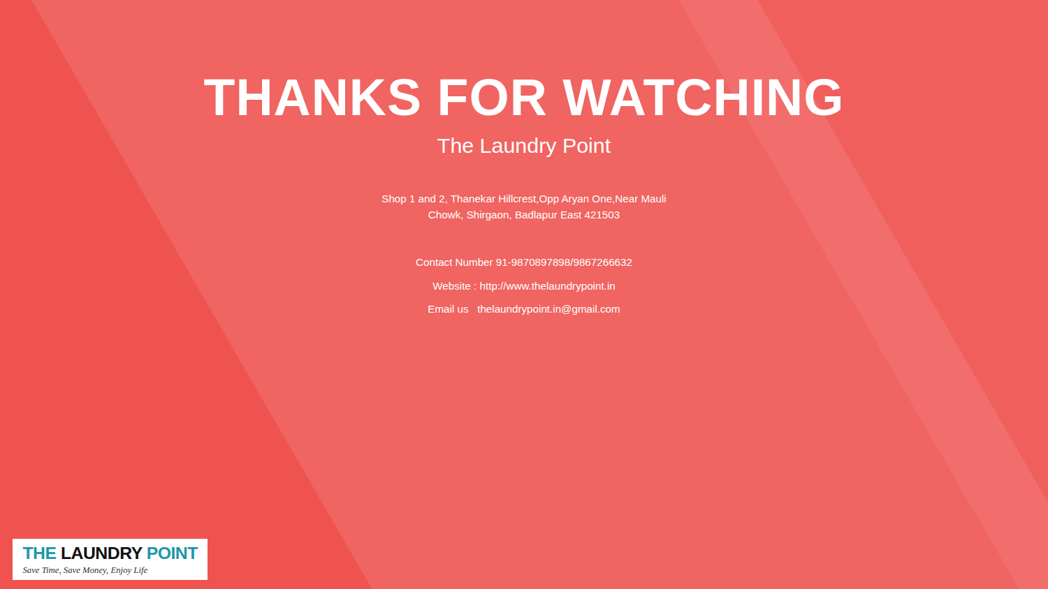THANKS FOR WATCHING
The Laundry Point
Shop 1 and 2, Thanekar Hillcrest,Opp Aryan One,Near Mauli
Chowk, Shirgaon, Badlapur East 421503
Contact Number 91-9870897898/9867266632
Website : http://www.thelaundrypoint.in
Email us thelaundrypoint.in@gmail.com
THE LAUNDRY POINT
Save Time, Save Money, Enjoy Life